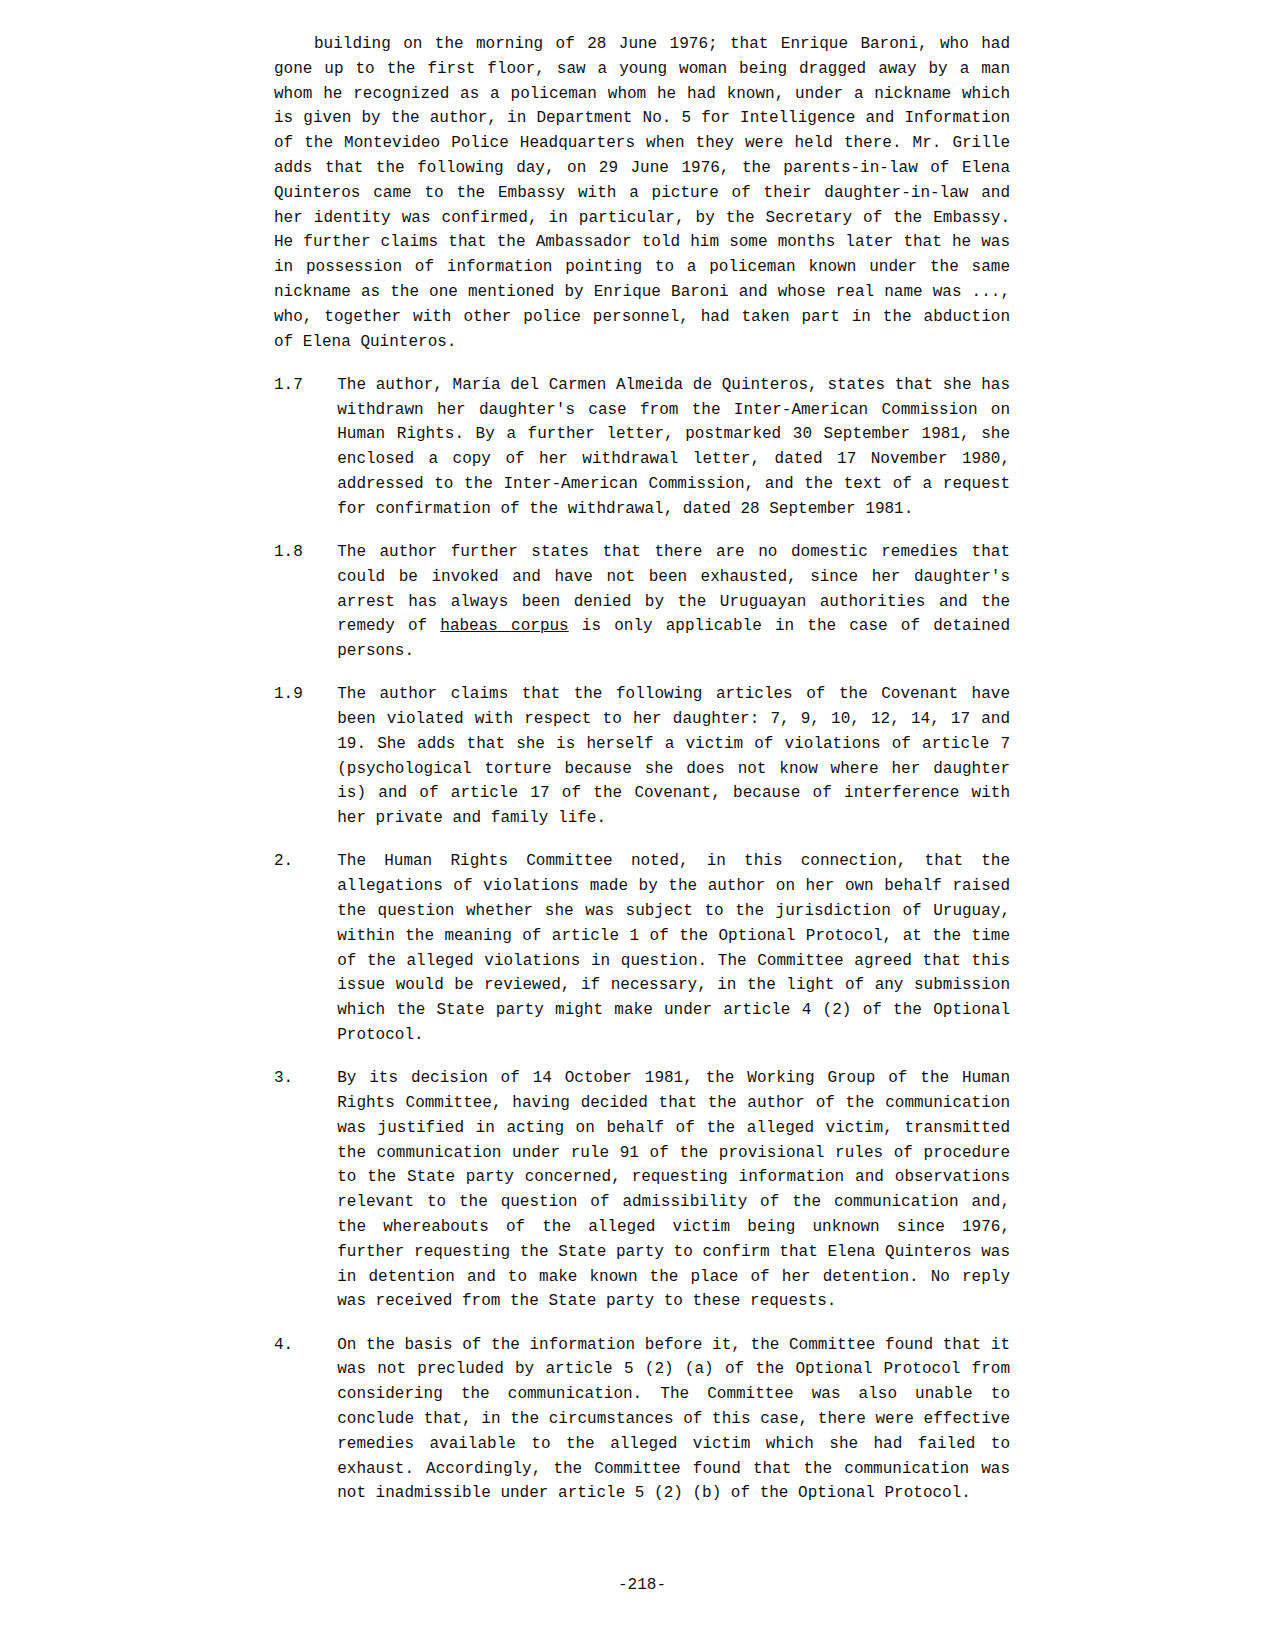building on the morning of 28 June 1976; that Enrique Baroni, who had gone up to the first floor, saw a young woman being dragged away by a man whom he recognized as a policeman whom he had known, under a nickname which is given by the author, in Department No. 5 for Intelligence and Information of the Montevideo Police Headquarters when they were held there. Mr. Grille adds that the following day, on 29 June 1976, the parents-in-law of Elena Quinteros came to the Embassy with a picture of their daughter-in-law and her identity was confirmed, in particular, by the Secretary of the Embassy. He further claims that the Ambassador told him some months later that he was in possession of information pointing to a policeman known under the same nickname as the one mentioned by Enrique Baroni and whose real name was ..., who, together with other police personnel, had taken part in the abduction of Elena Quinteros.
1.7
The author, María del Carmen Almeida de Quinteros, states that she has withdrawn her daughter's case from the Inter-American Commission on Human Rights. By a further letter, postmarked 30 September 1981, she enclosed a copy of her withdrawal letter, dated 17 November 1980, addressed to the Inter-American Commission, and the text of a request for confirmation of the withdrawal, dated 28 September 1981.
1.8
The author further states that there are no domestic remedies that could be invoked and have not been exhausted, since her daughter's arrest has always been denied by the Uruguayan authorities and the remedy of habeas corpus is only applicable in the case of detained persons.
1.9
The author claims that the following articles of the Covenant have been violated with respect to her daughter: 7, 9, 10, 12, 14, 17 and 19. She adds that she is herself a victim of violations of article 7 (psychological torture because she does not know where her daughter is) and of article 17 of the Covenant, because of interference with her private and family life.
2.
The Human Rights Committee noted, in this connection, that the allegations of violations made by the author on her own behalf raised the question whether she was subject to the jurisdiction of Uruguay, within the meaning of article 1 of the Optional Protocol, at the time of the alleged violations in question. The Committee agreed that this issue would be reviewed, if necessary, in the light of any submission which the State party might make under article 4 (2) of the Optional Protocol.
3.
By its decision of 14 October 1981, the Working Group of the Human Rights Committee, having decided that the author of the communication was justified in acting on behalf of the alleged victim, transmitted the communication under rule 91 of the provisional rules of procedure to the State party concerned, requesting information and observations relevant to the question of admissibility of the communication and, the whereabouts of the alleged victim being unknown since 1976, further requesting the State party to confirm that Elena Quinteros was in detention and to make known the place of her detention. No reply was received from the State party to these requests.
4.
On the basis of the information before it, the Committee found that it was not precluded by article 5 (2) (a) of the Optional Protocol from considering the communication. The Committee was also unable to conclude that, in the circumstances of this case, there were effective remedies available to the alleged victim which she had failed to exhaust. Accordingly, the Committee found that the communication was not inadmissible under article 5 (2) (b) of the Optional Protocol.
-218-